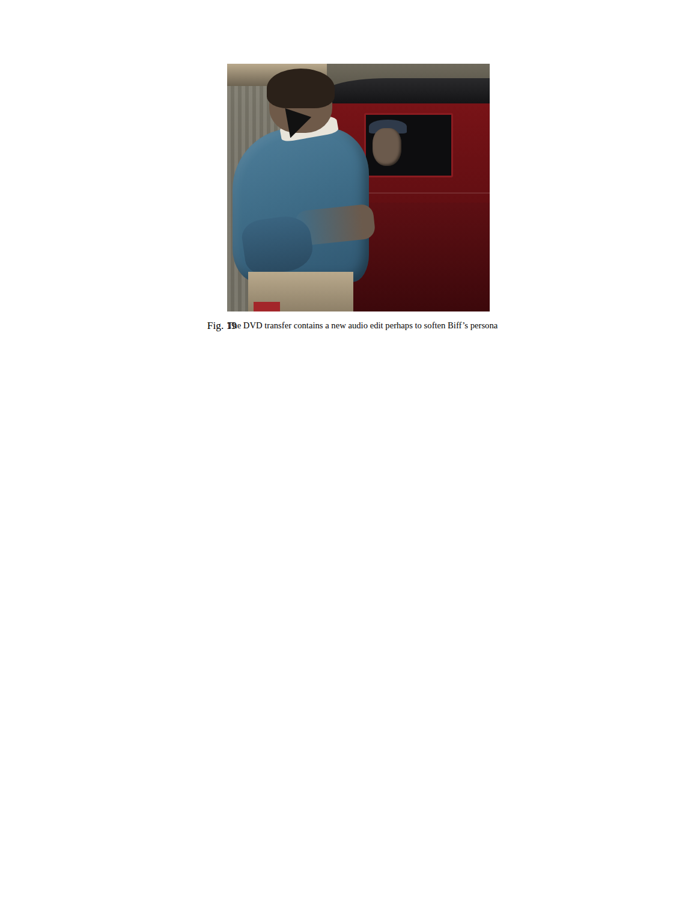Fig. 19 The DVD transfer contains a new audio edit perhaps to soften Biff’s persona